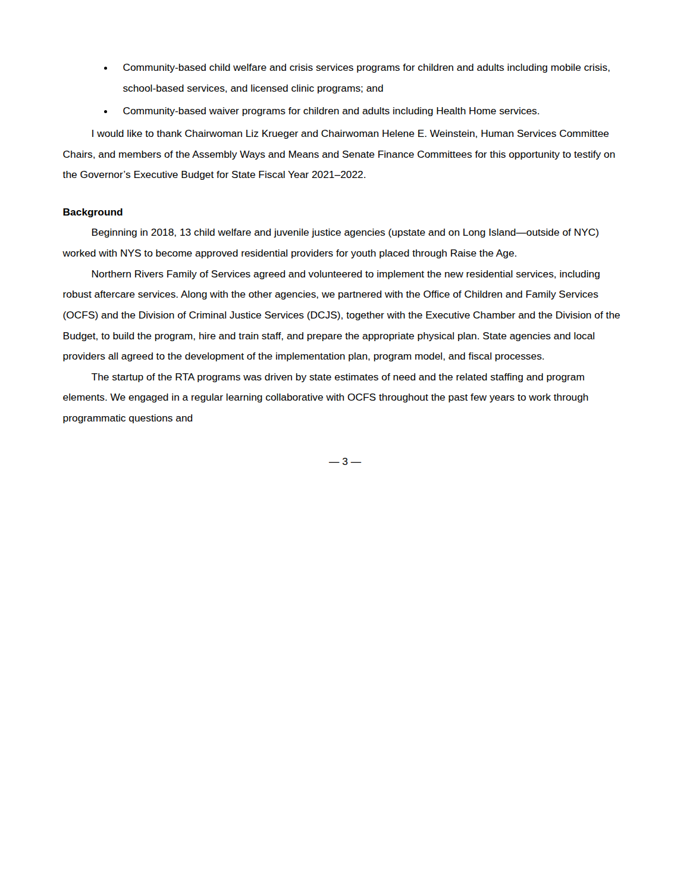Community-based child welfare and crisis services programs for children and adults including mobile crisis, school-based services, and licensed clinic programs; and
Community-based waiver programs for children and adults including Health Home services.
I would like to thank Chairwoman Liz Krueger and Chairwoman Helene E. Weinstein, Human Services Committee Chairs, and members of the Assembly Ways and Means and Senate Finance Committees for this opportunity to testify on the Governor’s Executive Budget for State Fiscal Year 2021–2022.
Background
Beginning in 2018, 13 child welfare and juvenile justice agencies (upstate and on Long Island—outside of NYC) worked with NYS to become approved residential providers for youth placed through Raise the Age.
Northern Rivers Family of Services agreed and volunteered to implement the new residential services, including robust aftercare services. Along with the other agencies, we partnered with the Office of Children and Family Services (OCFS) and the Division of Criminal Justice Services (DCJS), together with the Executive Chamber and the Division of the Budget, to build the program, hire and train staff, and prepare the appropriate physical plan. State agencies and local providers all agreed to the development of the implementation plan, program model, and fiscal processes.
The startup of the RTA programs was driven by state estimates of need and the related staffing and program elements. We engaged in a regular learning collaborative with OCFS throughout the past few years to work through programmatic questions and
— 3 —